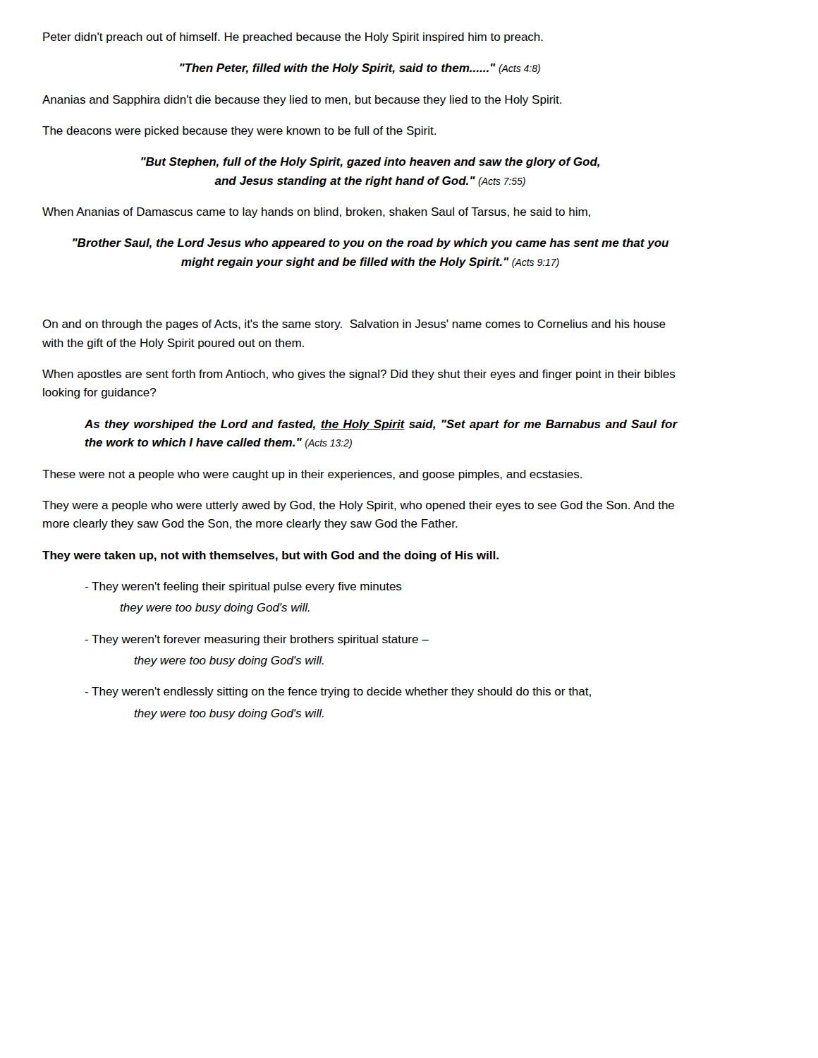Peter didn't preach out of himself. He preached because the Holy Spirit inspired him to preach.
"Then Peter, filled with the Holy Spirit, said to them......" (Acts 4:8)
Ananias and Sapphira didn't die because they lied to men, but because they lied to the Holy Spirit.
The deacons were picked because they were known to be full of the Spirit.
"But Stephen, full of the Holy Spirit, gazed into heaven and saw the glory of God,
and Jesus standing at the right hand of God." (Acts 7:55)
When Ananias of Damascus came to lay hands on blind, broken, shaken Saul of Tarsus, he said to him,
"Brother Saul, the Lord Jesus who appeared to you on the road by which you came has sent me that you might regain your sight and be filled with the Holy Spirit." (Acts 9:17)
On and on through the pages of Acts, it's the same story. Salvation in Jesus' name comes to Cornelius and his house with the gift of the Holy Spirit poured out on them.
When apostles are sent forth from Antioch, who gives the signal? Did they shut their eyes and finger point in their bibles looking for guidance?
As they worshiped the Lord and fasted, the Holy Spirit said, "Set apart for me Barnabus and Saul for the work to which I have called them." (Acts 13:2)
These were not a people who were caught up in their experiences, and goose pimples, and ecstasies.
They were a people who were utterly awed by God, the Holy Spirit, who opened their eyes to see God the Son. And the more clearly they saw God the Son, the more clearly they saw God the Father.
They were taken up, not with themselves, but with God and the doing of His will.
- They weren't feeling their spiritual pulse every five minutes
they were too busy doing God's will.
- They weren't forever measuring their brothers spiritual stature –
they were too busy doing God's will.
- They weren't endlessly sitting on the fence trying to decide whether they should do this or that,
they were too busy doing God's will.